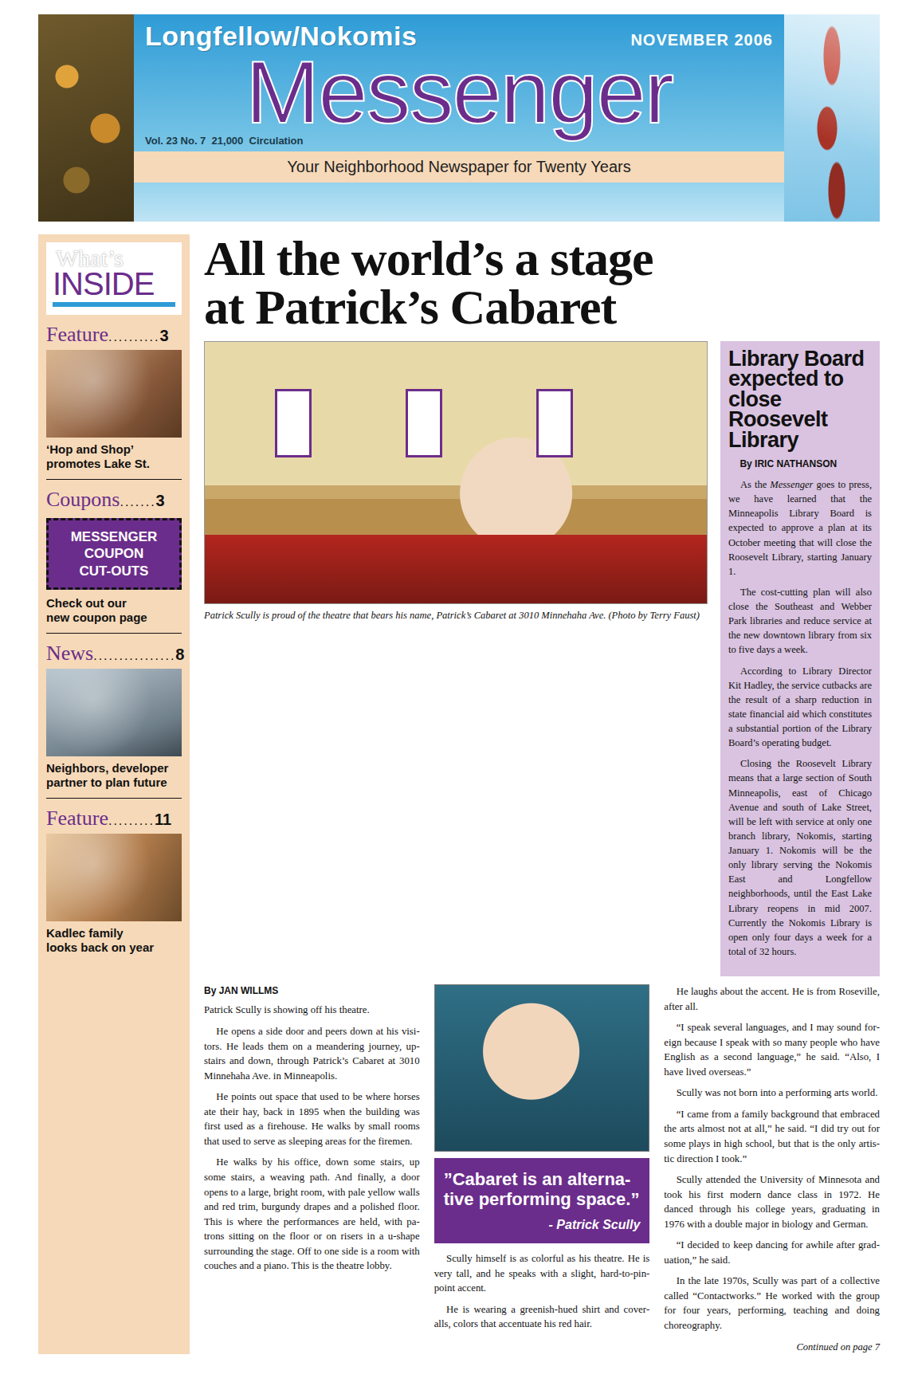Longfellow/Nokomis NOVEMBER 2006
Messenger
Vol. 23 No. 7 21,000 Circulation
Your Neighborhood Newspaper for Twenty Years
What’s
INSIDE
Feature.......... 3
‘Hop and Shop’
promotes Lake St.
Coupons....... 3
MESSENGER
COUPON
CUT-OUTS
Check out our
new coupon page
News................ 8
Neighbors, developer
partner to plan future
Feature......... 11
Kadlec family
looks back on year
All the world’s a stage
at Patrick’s Cabaret
Patrick Scully is proud of the theatre that bears his name, Patrick’s Cabaret at 3010 Minnehaha Ave. (Photo by Terry Faust)
Library Board expected to close Roosevelt Library
By IRIC NATHANSON
As the Messenger goes to press, we have learned that the Minneapolis Library Board is expected to approve a plan at its October meeting that will close the Roosevelt Library, starting January 1.
The cost-cutting plan will also close the Southeast and Webber Park libraries and reduce service at the new downtown library from six to five days a week.
According to Library Director Kit Hadley, the service cutbacks are the result of a sharp reduction in state financial aid which constitutes a substantial portion of the Library Board’s operating budget.
Closing the Roosevelt Library means that a large section of South Minneapolis, east of Chicago Avenue and south of Lake Street, will be left with service at only one branch library, Nokomis, starting January 1. Nokomis will be the only library serving the Nokomis East and Longfellow neighborhoods, until the East Lake Library reopens in mid 2007. Currently the Nokomis Library is open only four days a week for a total of 32 hours.
By JAN WILLMS
Patrick Scully is showing off his theatre.
He opens a side door and peers down at his visitors. He leads them on a meandering journey, upstairs and down, through Patrick’s Cabaret at 3010 Minnehaha Ave. in Minneapolis.
He points out space that used to be where horses ate their hay, back in 1895 when the building was first used as a firehouse. He walks by small rooms that used to serve as sleeping areas for the firemen.
He walks by his office, down some stairs, up some stairs, a weaving path. And finally, a door opens to a large, bright room, with pale yellow walls and red trim, burgundy drapes and a polished floor. This is where the performances are held, with patrons sitting on the floor or on risers in a u-shape surrounding the stage. Off to one side is a room with couches and a piano. This is the theatre lobby.
”Cabaret is an alternative performing space.” - Patrick Scully
Scully himself is as colorful as his theatre. He is very tall, and he speaks with a slight, hard-to-pinpoint accent.
He is wearing a greenish-hued shirt and coveralls, colors that accentuate his red hair.
He laughs about the accent. He is from Roseville, after all.
“I speak several languages, and I may sound foreign because I speak with so many people who have English as a second language,” he said. “Also, I have lived overseas.”
Scully was not born into a performing arts world.
“I came from a family background that embraced the arts almost not at all,” he said. “I did try out for some plays in high school, but that is the only artistic direction I took.”
Scully attended the University of Minnesota and took his first modern dance class in 1972. He danced through his college years, graduating in 1976 with a double major in biology and German.
“I decided to keep dancing for awhile after graduation,” he said.
In the late 1970s, Scully was part of a collective called “Contactworks.” He worked with the group for four years, performing, teaching and doing choreography.
Continued on page 7